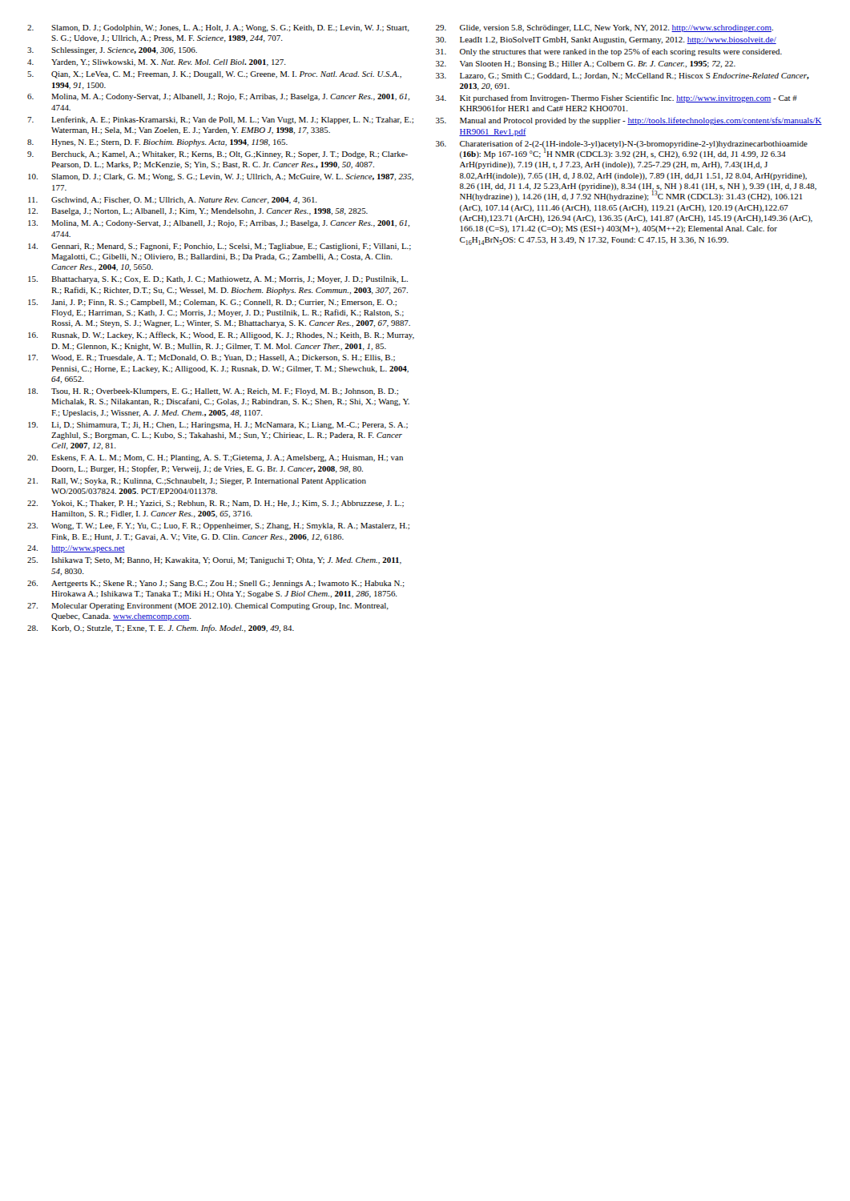2. Slamon, D. J.; Godolphin, W.; Jones, L. A.; Holt, J. A.; Wong, S. G.; Keith, D. E.; Levin, W. J.; Stuart, S. G.; Udove, J.; Ullrich, A.; Press, M. F. Science, 1989, 244, 707.
3. Schlessinger, J. Science, 2004, 306, 1506.
4. Yarden, Y.; Sliwkowski, M. X. Nat. Rev. Mol. Cell Biol. 2001, 127.
5. Qian, X.; LeVea, C. M.; Freeman, J. K.; Dougall, W. C.; Greene, M. I. Proc. Natl. Acad. Sci. U.S.A., 1994, 91, 1500.
6. Molina, M. A.; Codony-Servat, J.; Albanell, J.; Rojo, F.; Arribas, J.; Baselga, J. Cancer Res., 2001, 61, 4744.
7. Lenferink, A. E.; Pinkas-Kramarski, R.; Van de Poll, M. L.; Van Vugt, M. J.; Klapper, L. N.; Tzahar, E.; Waterman, H.; Sela, M.; Van Zoelen, E. J.; Yarden, Y. EMBO J, 1998, 17, 3385.
8. Hynes, N. E.; Stern, D. F. Biochim. Biophys. Acta, 1994, 1198, 165.
9. Berchuck, A.; Kamel, A.; Whitaker, R.; Kerns, B.; Olt, G.;Kinney, R.; Soper, J. T.; Dodge, R.; Clarke-Pearson, D. L.; Marks, P.; McKenzie, S; Yin, S.; Bast, R. C. Jr. Cancer Res., 1990, 50, 4087.
10. Slamon, D. J.; Clark, G. M.; Wong, S. G.; Levin, W. J.; Ullrich, A.; McGuire, W. L. Science, 1987, 235, 177.
11. Gschwind, A.; Fischer, O. M.; Ullrich, A. Nature Rev. Cancer, 2004, 4, 361.
12. Baselga, J.; Norton, L.; Albanell, J.; Kim, Y.; Mendelsohn, J. Cancer Res., 1998, 58, 2825.
13. Molina, M. A.; Codony-Servat, J.; Albanell, J.; Rojo, F.; Arribas, J.; Baselga, J. Cancer Res., 2001, 61, 4744.
14. Gennari, R.; Menard, S.; Fagnoni, F.; Ponchio, L.; Scelsi, M.; Tagliabue, E.; Castiglioni, F.; Villani, L.; Magalotti, C.; Gibelli, N.; Oliviero, B.; Ballardini, B.; Da Prada, G.; Zambelli, A.; Costa, A. Clin. Cancer Res., 2004, 10, 5650.
15. Bhattacharya, S. K.; Cox, E. D.; Kath, J. C.; Mathiowetz, A. M.; Morris, J.; Moyer, J. D.; Pustilnik, L. R.; Rafidi, K.; Richter, D.T.; Su, C.; Wessel, M. D. Biochem. Biophys. Res. Commun., 2003, 307, 267.
15. Jani, J. P.; Finn, R. S.; Campbell, M.; Coleman, K. G.; Connell, R. D.; Currier, N.; Emerson, E. O.; Floyd, E.; Harriman, S.; Kath, J. C.; Morris, J.; Moyer, J. D.; Pustilnik, L. R.; Rafidi, K.; Ralston, S.; Rossi, A. M.; Steyn, S. J.; Wagner, L.; Winter, S. M.; Bhattacharya, S. K. Cancer Res., 2007, 67, 9887.
16. Rusnak, D. W.; Lackey, K.; Affleck, K.; Wood, E. R.; Alligood, K. J.; Rhodes, N.; Keith, B. R.; Murray, D. M.; Glennon, K.; Knight, W. B.; Mullin, R. J.; Gilmer, T. M. Mol. Cancer Ther., 2001, 1, 85.
17. Wood, E. R.; Truesdale, A. T.; McDonald, O. B.; Yuan, D.; Hassell, A.; Dickerson, S. H.; Ellis, B.; Pennisi, C.; Horne, E.; Lackey, K.; Alligood, K. J.; Rusnak, D. W.; Gilmer, T. M.; Shewchuk, L. 2004, 64, 6652.
18. Tsou, H. R.; Overbeek-Klumpers, E. G.; Hallett, W. A.; Reich, M. F.; Floyd, M. B.; Johnson, B. D.; Michalak, R. S.; Nilakantan, R.; Discafani, C.; Golas, J.; Rabindran, S. K.; Shen, R.; Shi, X.; Wang, Y. F.; Upeslacis, J.; Wissner, A. J. Med. Chem., 2005, 48, 1107.
19. Li, D.; Shimamura, T.; Ji, H.; Chen, L.; Haringsma, H. J.; McNamara, K.; Liang, M.-C.; Perera, S. A.; Zaghlul, S.; Borgman, C. L.; Kubo, S.; Takahashi, M.; Sun, Y.; Chirieac, L. R.; Padera, R. F. Cancer Cell, 2007, 12, 81.
20. Eskens, F. A. L. M.; Mom, C. H.; Planting, A. S. T.;Gietema, J. A.; Amelsberg, A.; Huisman, H.; van Doorn, L.; Burger, H.; Stopfer, P.; Verweij, J.; de Vries, E. G. Br. J. Cancer, 2008, 98, 80.
21. Rall, W.; Soyka, R.; Kulinna, C.;Schnaubelt, J.; Sieger, P. International Patent Application WO/2005/037824. 2005. PCT/EP2004/011378.
22. Yokoi, K.; Thaker, P. H.; Yazici, S.; Rebhun, R. R.; Nam, D. H.; He, J.; Kim, S. J.; Abbruzzese, J. L.; Hamilton, S. R.; Fidler, I. J. Cancer Res., 2005, 65, 3716.
23. Wong, T. W.; Lee, F. Y.; Yu, C.; Luo, F. R.; Oppenheimer, S.; Zhang, H.; Smykla, R. A.; Mastalerz, H.; Fink, B. E.; Hunt, J. T.; Gavai, A. V.; Vite, G. D. Clin. Cancer Res., 2006, 12, 6186.
24. http://www.specs.net
25. Ishikawa T; Seto, M; Banno, H; Kawakita, Y; Oorui, M; Taniguchi T; Ohta, Y; J. Med. Chem., 2011, 54, 8030.
26. Aertgeerts K.; Skene R.; Yano J.; Sang B.C.; Zou H.; Snell G.; Jennings A.; Iwamoto K.; Habuka N.; Hirokawa A.; Ishikawa T.; Tanaka T.; Miki H.; Ohta Y.; Sogabe S. J Biol Chem., 2011, 286, 18756.
27. Molecular Operating Environment (MOE 2012.10). Chemical Computing Group, Inc. Montreal, Quebec, Canada. www.chemcomp.com.
28. Korb, O.; Stutzle, T.; Exne, T. E. J. Chem. Info. Model., 2009, 49, 84.
29. Glide, version 5.8, Schrödinger, LLC, New York, NY, 2012. http://www.schrodinger.com.
30. LeadIt 1.2, BioSolveIT GmbH, Sankt Augustin, Germany, 2012. http://www.biosolveit.de/
31. Only the structures that were ranked in the top 25% of each scoring results were considered.
32. Van Slooten H.; Bonsing B.; Hiller A.; Colbern G. Br. J. Cancer., 1995; 72, 22.
33. Lazaro, G.; Smith C.; Goddard, L.; Jordan, N.; McCelland R.; Hiscox S Endocrine-Related Cancer, 2013, 20, 691.
34. Kit purchased from Invitrogen- Thermo Fisher Scientific Inc. http://www.invitrogen.com - Cat # KHR9061for HER1 and Cat# HER2 KHO0701.
35. Manual and Protocol provided by the supplier - http://tools.lifetechnologies.com/content/sfs/manuals/KHR9061_Rev1.pdf
36. Charaterisation of 2-(2-(1H-indole-3-yl)acetyl)-N-(3-bromopyridine-2-yl)hydrazinecarbothioamide (16b): Mp 167-169 °C; 1H NMR (CDCL3): 3.92 (2H, s, CH2), 6.92 (1H, dd, J1 4.99, J2 6.34 ArH(pyridine)), 7.19 (1H, t, J 7.23, ArH (indole)), 7.25-7.29 (2H, m, ArH), 7.43(1H,d, J 8.02,ArH(indole)), 7.65 (1H, d, J 8.02, ArH (indole)), 7.89 (1H, dd,J1 1.51, J2 8.04, ArH(pyridine), 8.26 (1H, dd, J1 1.4, J2 5.23,ArH (pyridine)), 8.34 (1H, s, NH ) 8.41 (1H, s, NH ), 9.39 (1H, d, J 8.48, NH(hydrazine) ), 14.26 (1H, d, J 7.92 NH(hydrazine); 13C NMR (CDCL3): 31.43 (CH2), 106.121 (ArC), 107.14 (ArC), 111.46 (ArCH), 118.65 (ArCH), 119.21 (ArCH), 120.19 (ArCH),122.67 (ArCH),123.71 (ArCH), 126.94 (ArC), 136.35 (ArC), 141.87 (ArCH), 145.19 (ArCH),149.36 (ArC), 166.18 (C=S), 171.42 (C=O); MS (ESI+) 403(M+), 405(M++2); Elemental Anal. Calc. for C16H14BrN5OS: C 47.53, H 3.49, N 17.32, Found: C 47.15, H 3.36, N 16.99.